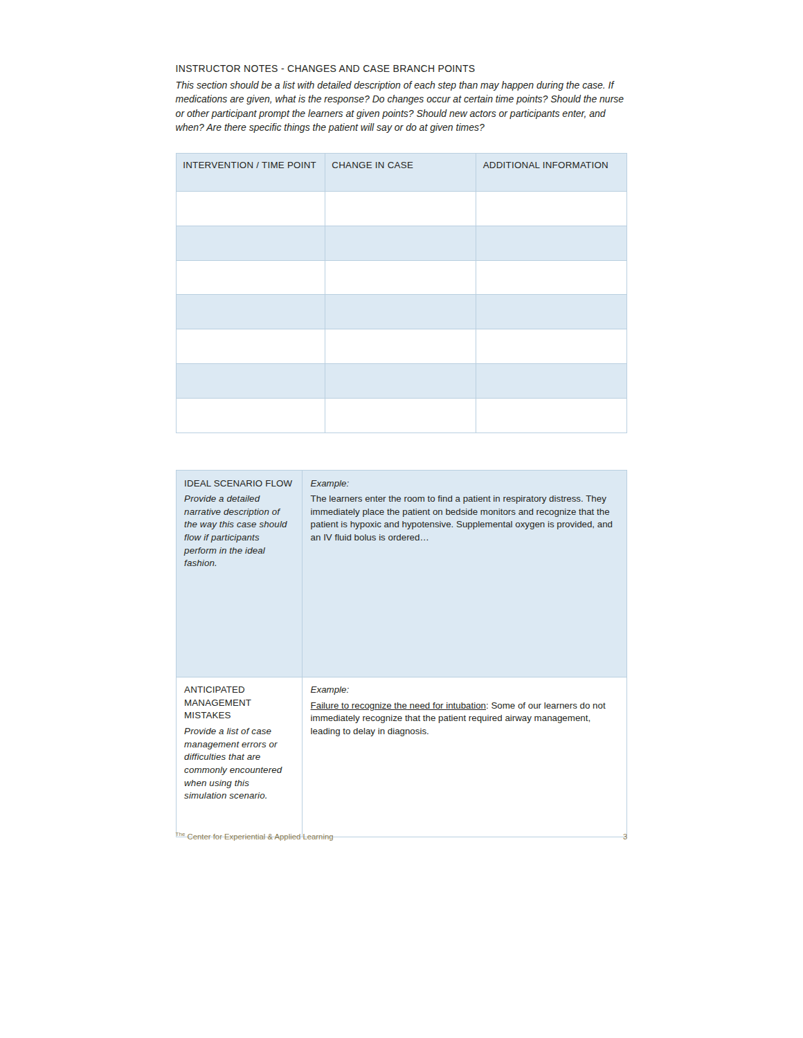INSTRUCTOR NOTES - CHANGES AND CASE BRANCH POINTS
This section should be a list with detailed description of each step than may happen during the case. If medications are given, what is the response? Do changes occur at certain time points? Should the nurse or other participant prompt the learners at given points? Should new actors or participants enter, and when? Are there specific things the patient will say or do at given times?
| INTERVENTION / TIME POINT | CHANGE IN CASE | ADDITIONAL INFORMATION |
| --- | --- | --- |
| IDEAL SCENARIO FLOW Provide a detailed narrative description of the way this case should flow if participants perform in the ideal fashion. | Example: The learners enter the room to find a patient in respiratory distress. They immediately place the patient on bedside monitors and recognize that the patient is hypoxic and hypotensive. Supplemental oxygen is provided, and an IV fluid bolus is ordered… |
| ANTICIPATED MANAGEMENT MISTAKES Provide a list of case management errors or difficulties that are commonly encountered when using this simulation scenario. | Example: Failure to recognize the need for intubation : Some of our learners do not immediately recognize that the patient required airway management, leading to delay in diagnosis. |
The Center for Experiential & Applied Learning
3